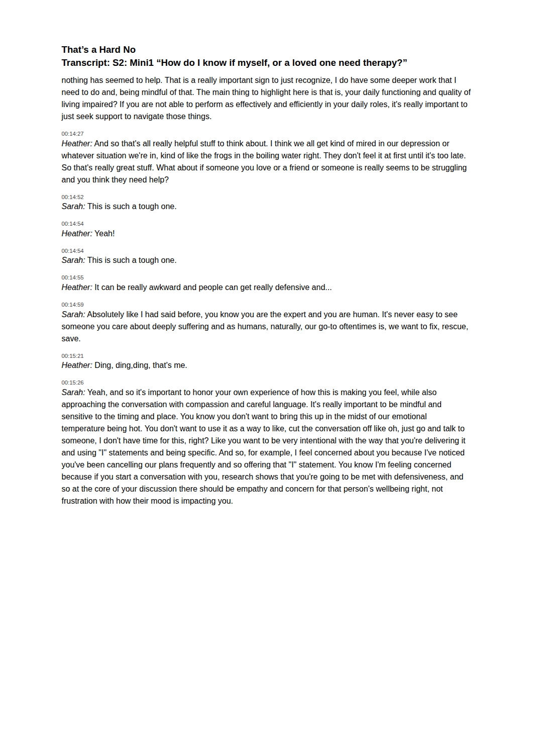That’s a Hard No Transcript: S2: Mini1 “How do I know if myself, or a loved one need therapy?”
nothing has seemed to help. That is a really important sign to just recognize, I do have some deeper work that I need to do and, being mindful of that. The main thing to highlight here is that is, your daily functioning and quality of living impaired? If you are not able to perform as effectively and efficiently in your daily roles, it's really important to just seek support to navigate those things.
00:14:27
Heather: And so that's all really helpful stuff to think about. I think we all get kind of mired in our depression or whatever situation we're in, kind of like the frogs in the boiling water right. They don't feel it at first until it's too late. So that's really great stuff. What about if someone you love or a friend or someone is really seems to be struggling and you think they need help?
00:14:52
Sarah: This is such a tough one.
00:14:54
Heather: Yeah!
00:14:54
Sarah: This is such a tough one.
00:14:55
Heather: It can be really awkward and people can get really defensive and...
00:14:59
Sarah: Absolutely like I had said before, you know you are the expert and you are human. It's never easy to see someone you care about deeply suffering and as humans, naturally, our go-to oftentimes is, we want to fix, rescue, save.
00:15:21
Heather: Ding, ding,ding, that's me.
00:15:26
Sarah: Yeah, and so it's important to honor your own experience of how this is making you feel, while also approaching the conversation with compassion and careful language. It's really important to be mindful and sensitive to the timing and place. You know you don't want to bring this up in the midst of our emotional temperature being hot. You don't want to use it as a way to like, cut the conversation off like oh, just go and talk to someone, I don't have time for this, right? Like you want to be very intentional with the way that you're delivering it and using "I" statements and being specific. And so, for example, I feel concerned about you because I've noticed you've been cancelling our plans frequently and so offering that "I" statement. You know I'm feeling concerned because if you start a conversation with you, research shows that you're going to be met with defensiveness, and so at the core of your discussion there should be empathy and concern for that person's wellbeing right, not frustration with how their mood is impacting you.